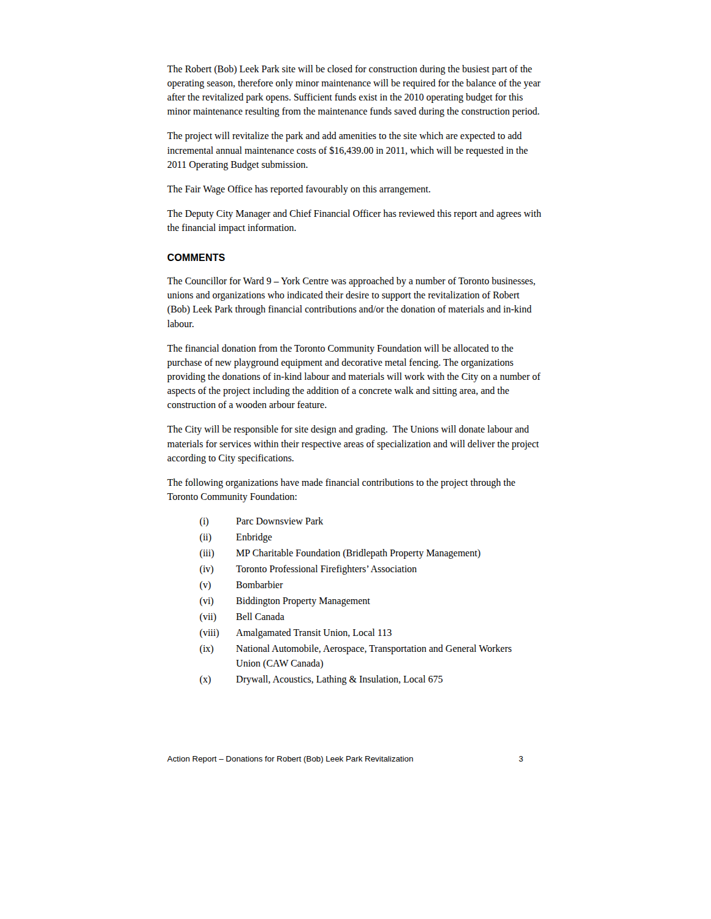The Robert (Bob) Leek Park site will be closed for construction during the busiest part of the operating season, therefore only minor maintenance will be required for the balance of the year after the revitalized park opens. Sufficient funds exist in the 2010 operating budget for this minor maintenance resulting from the maintenance funds saved during the construction period.
The project will revitalize the park and add amenities to the site which are expected to add incremental annual maintenance costs of $16,439.00 in 2011, which will be requested in the 2011 Operating Budget submission.
The Fair Wage Office has reported favourably on this arrangement.
The Deputy City Manager and Chief Financial Officer has reviewed this report and agrees with the financial impact information.
COMMENTS
The Councillor for Ward 9 – York Centre was approached by a number of Toronto businesses, unions and organizations who indicated their desire to support the revitalization of Robert (Bob) Leek Park through financial contributions and/or the donation of materials and in-kind labour.
The financial donation from the Toronto Community Foundation will be allocated to the purchase of new playground equipment and decorative metal fencing. The organizations providing the donations of in-kind labour and materials will work with the City on a number of aspects of the project including the addition of a concrete walk and sitting area, and the construction of a wooden arbour feature.
The City will be responsible for site design and grading. The Unions will donate labour and materials for services within their respective areas of specialization and will deliver the project according to City specifications.
The following organizations have made financial contributions to the project through the Toronto Community Foundation:
(i) Parc Downsview Park
(ii) Enbridge
(iii) MP Charitable Foundation (Bridlepath Property Management)
(iv) Toronto Professional Firefighters’ Association
(v) Bombarbier
(vi) Biddington Property Management
(vii) Bell Canada
(viii) Amalgamated Transit Union, Local 113
(ix) National Automobile, Aerospace, Transportation and General Workers
Union (CAW Canada)
(x) Drywall, Acoustics, Lathing & Insulation, Local 675
Action Report – Donations for Robert (Bob) Leek Park Revitalization 3